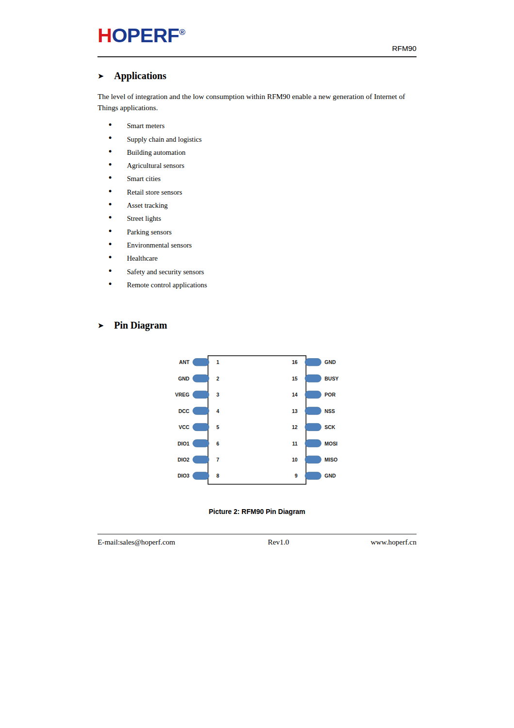HOPERF®
RFM90
Applications
The level of integration and the low consumption within RFM90 enable a new generation of Internet of Things applications.
Smart meters
Supply chain and logistics
Building automation
Agricultural sensors
Smart cities
Retail store sensors
Asset tracking
Street lights
Parking sensors
Environmental sensors
Healthcare
Safety and security sensors
Remote control applications
Pin Diagram
ANT 1 GND 2 VREG 3 DCC 4 VCC 5 DIO1 6 DIO2 7 DIO3 8 GND 16 BUSY 15 POR 14 NSS 13 SCK 12 MOSI 11 MISO 10 GND 9
Picture 2: RFM90 Pin Diagram
E-mail:sales@hoperf.com
Rev1.0
www.hoperf.cn